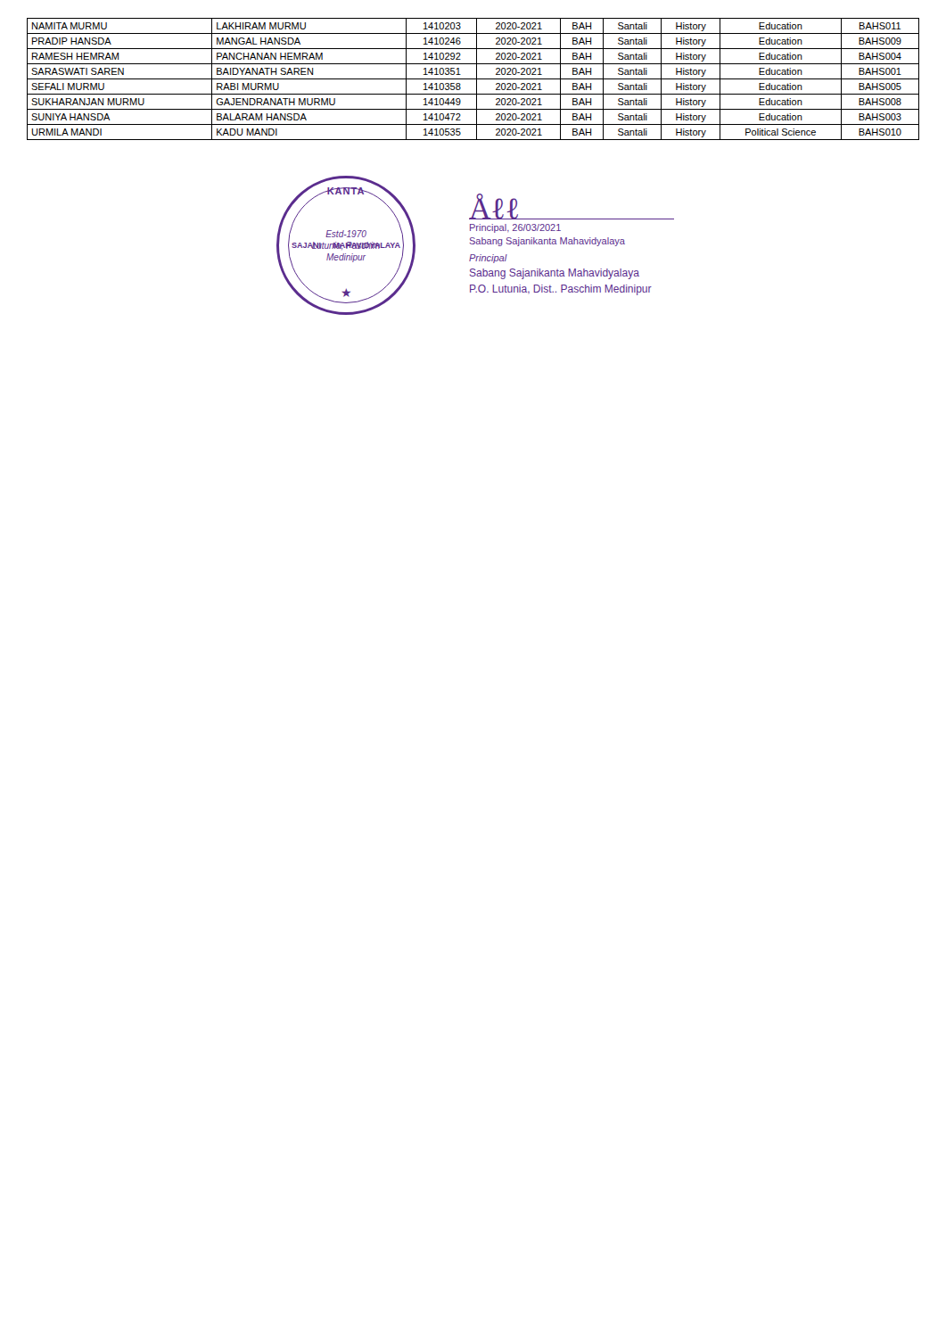| NAMITA MURMU | LAKHIRAM MURMU | 1410203 | 2020-2021 | BAH | Santali | History | Education | BAHS011 |
| PRADIP HANSDA | MANGAL HANSDA | 1410246 | 2020-2021 | BAH | Santali | History | Education | BAHS009 |
| RAMESH HEMRAM | PANCHANAN HEMRAM | 1410292 | 2020-2021 | BAH | Santali | History | Education | BAHS004 |
| SARASWATI SAREN | BAIDYANATH SAREN | 1410351 | 2020-2021 | BAH | Santali | History | Education | BAHS001 |
| SEFALI MURMU | RABI MURMU | 1410358 | 2020-2021 | BAH | Santali | History | Education | BAHS005 |
| SUKHARANJAN MURMU | GAJENDRANATH MURMU | 1410449 | 2020-2021 | BAH | Santali | History | Education | BAHS008 |
| SUNIYA HANSDA | BALARAM HANSDA | 1410472 | 2020-2021 | BAH | Santali | History | Education | BAHS003 |
| URMILA MANDI | KADU MANDI | 1410535 | 2020-2021 | BAH | Santali | History | Political Science | BAHS010 |
KANTA
SAJANI
MAHAVIDYALAYA
Estd-1970
Lutunia, Paschim
Medinipur
★
Åℓℓ
Principal, 26/03/2021
Sabang Sajanikanta Mahavidyalaya
Principal Sabang Sajanikanta Mahavidyalaya
P.O. Lutunia, Dist.. Paschim Medinipur